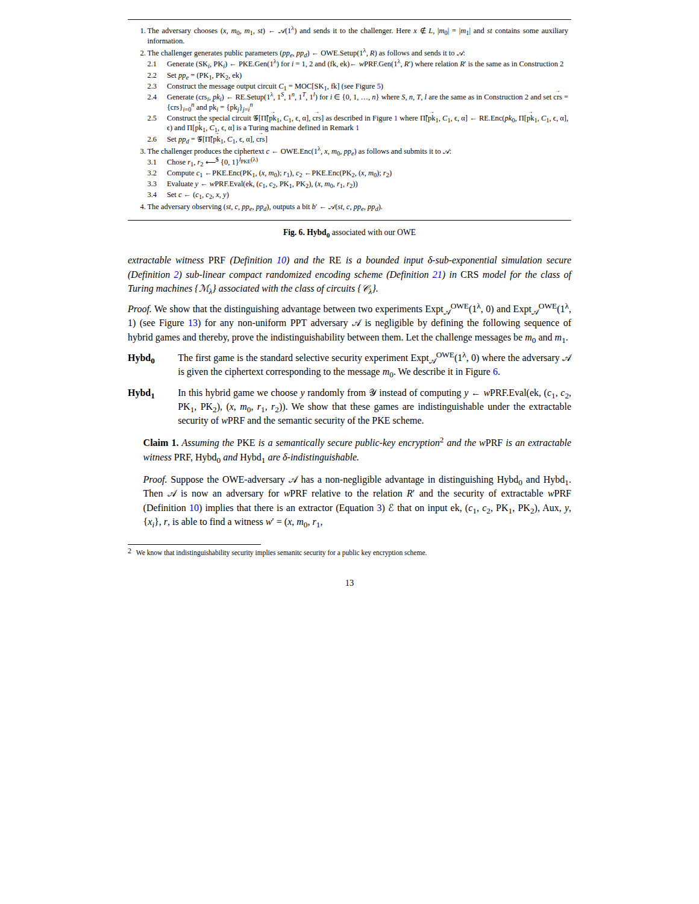The adversary chooses (x, m0, m1, st) ← 𝒜(1λ) and sends it to the challenger. Here x ∉ L, |m0| = |m1| and st contains some auxiliary information.
The challenger generates public parameters (ppe, ppd) ← OWE.Setup(1λ, R) as follows and sends it to 𝒜:
2.1 Generate (SKi, PKi) ← PKE.Gen(1λ) for i = 1, 2 and (fk, ek)← w PRF.Gen(1λ, R′) where relation R′ is the same as in Construction 2
2.2 Set ppe = (PK1, PK2, ek)
2.3 Construct the message output circuit C1 = MOC[SK1, fk] (see Figure 5)
2.4 Generate (crsi, pki) ← RE.Setup(1λ, 1S, 1n, 1T, 1l) for i ∈ {0, 1, …, n} where S, n, T, l are the same as in Construction 2 and set crs = {crs}i=0n and pki = {pkj}j=in
2.5 Construct the special circuit 𝒢[Π̃[pk1, C1, ϵ, α], crs] as described in Figure 1 where Π̃[pk1, C1, ϵ, α] ← RE.Enc(pk0, Π[pk1, C1, ϵ, α], ϵ) and Π[pk1, C1, ϵ, α] is a Turing machine defined in Remark 1
2.6 Set ppd = 𝒢[Π̃[pk1, C1, ϵ, α], crs]
The challenger produces the ciphertext c ← OWE.Enc(1λ, x, m0, ppe) as follows and submits it to 𝒜:
3.1 Chose r1, r2 ⟵$ {0, 1}lPKE(λ)
3.2 Compute c1 ←PKE.Enc(PK1, (x, m0); r1), c2 ←PKE.Enc(PK2, (x, m0); r2)
3.3 Evaluate y ← w PRF.Eval(ek, (c1, c2, PK1, PK2), (x, m0, r1, r2))
3.4 Set c ← (c1, c2, x, y)
The adversary observing (st, c, ppe, ppd), outputs a bit b′ ← 𝒜(st, c, ppe, ppd).
Fig. 6. Hybd0 associated with our OWE
extractable witness PRF (Definition 10) and the RE is a bounded input δ-sub-exponential simulation secure (Definition 2) sub-linear compact randomized encoding scheme (Definition 21) in CRS model for the class of Turing machines {ℳλ} associated with the class of circuits {𝒞λ}.
Proof. We show that the distinguishing advantage between two experiments Expt𝒜OWE(1λ, 0) and Expt𝒜OWE(1λ, 1) (see Figure 13) for any non-uniform PPT adversary 𝒜 is negligible by defining the following sequence of hybrid games and thereby, prove the indistinguishability between them. Let the challenge messages be m0 and m1.
Hybd0
The first game is the standard selective security experiment Expt𝒜OWE(1λ, 0) where the adversary 𝒜 is given the ciphertext corresponding to the message m0. We describe it in Figure 6.
Hybd1
In this hybrid game we choose y randomly from 𝒴 instead of computing y ← w PRF.Eval(ek, (c1, c2, PK1, PK2), (x, m0, r1, r2)). We show that these games are indistinguishable under the extractable security of w PRF and the semantic security of the PKE scheme.
Claim 1. Assuming the PKE is a semantically secure public-key encryption2 and the w PRF is an extractable witness PRF, Hybd0 and Hybd1 are δ-indistinguishable.
Proof. Suppose the OWE-adversary 𝒜 has a non-negligible advantage in distinguishing Hybd0 and Hybd1. Then 𝒜 is now an adversary for w PRF relative to the relation R′ and the security of extractable w PRF (Definition 10) implies that there is an extractor (Equation 3) ℰ that on input ek, (c1, c2, PK1, PK2), Aux, y, {xi}, r, is able to find a witness w′ = (x, m0, r1,
2 We know that indistinguishability security implies semanitc security for a public key encryption scheme.
13